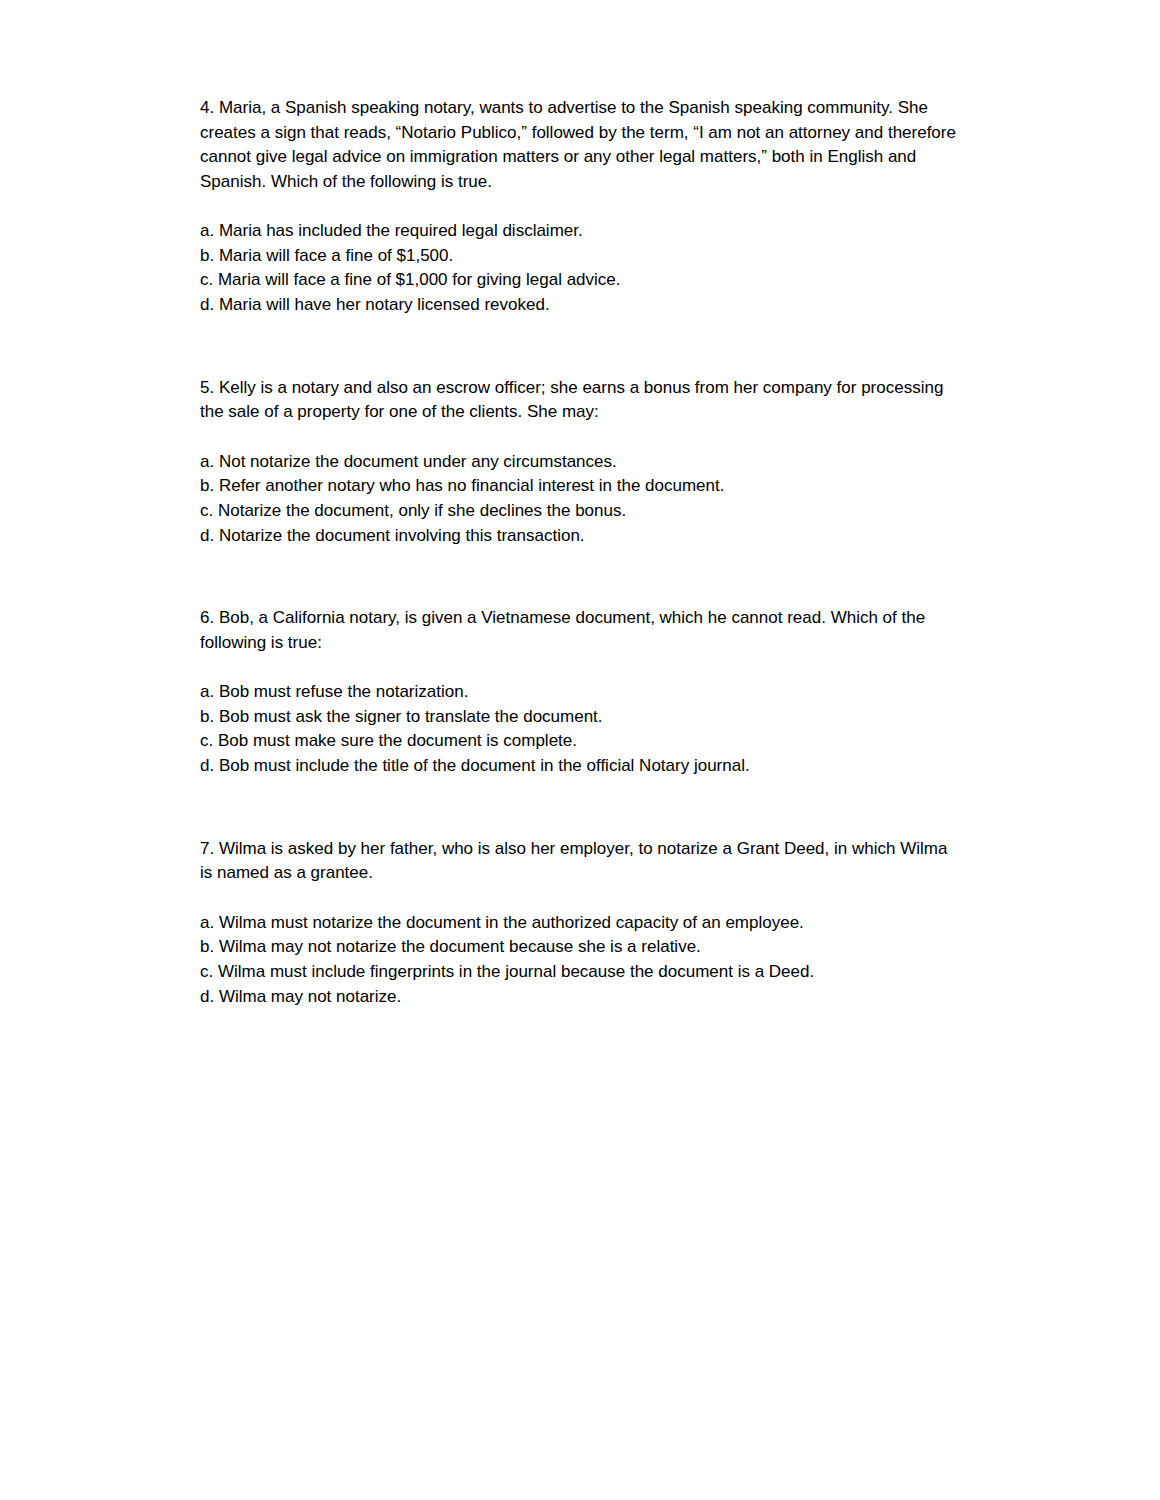4. Maria, a Spanish speaking notary, wants to advertise to the Spanish speaking community. She creates a sign that reads, “Notario Publico,” followed by the term, “I am not an attorney and therefore cannot give legal advice on immigration matters or any other legal matters,” both in English and Spanish. Which of the following is true.
a. Maria has included the required legal disclaimer.
b. Maria will face a fine of $1,500.
c. Maria will face a fine of $1,000 for giving legal advice.
d. Maria will have her notary licensed revoked.
5. Kelly is a notary and also an escrow officer; she earns a bonus from her company for processing the sale of a property for one of the clients. She may:
a. Not notarize the document under any circumstances.
b. Refer another notary who has no financial interest in the document.
c. Notarize the document, only if she declines the bonus.
d. Notarize the document involving this transaction.
6. Bob, a California notary, is given a Vietnamese document, which he cannot read. Which of the following is true:
a. Bob must refuse the notarization.
b. Bob must ask the signer to translate the document.
c. Bob must make sure the document is complete.
d. Bob must include the title of the document in the official Notary journal.
7. Wilma is asked by her father, who is also her employer, to notarize a Grant Deed, in which Wilma is named as a grantee.
a. Wilma must notarize the document in the authorized capacity of an employee.
b. Wilma may not notarize the document because she is a relative.
c. Wilma must include fingerprints in the journal because the document is a Deed.
d. Wilma may not notarize.